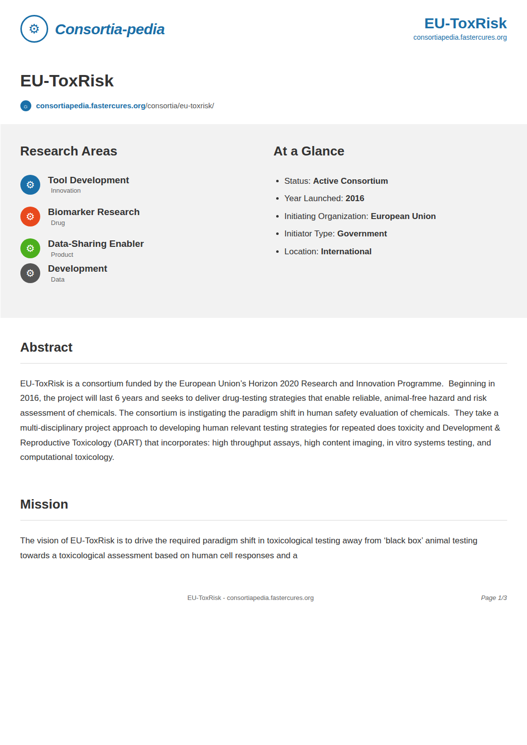⚙
Consortia-pedia
EU-ToxRisk
consortiapedia.fastercures.org
EU-ToxRisk
☼ consortiapedia.fastercures.org/consortia/eu-toxrisk/
Research Areas
⚙
Tool Development
Innovation
⚙
Biomarker Research
Drug
⚙
Data-Sharing Enabler
Product
⚙
Development
Data
At a Glance
Status: Active Consortium
Year Launched: 2016
Initiating Organization: European Union
Initiator Type: Government
Location: International
Abstract
EU-ToxRisk is a consortium funded by the European Union’s Horizon 2020 Research and Innovation Programme. Beginning in 2016, the project will last 6 years and seeks to deliver drug-testing strategies that enable reliable, animal-free hazard and risk assessment of chemicals. The consortium is instigating the paradigm shift in human safety evaluation of chemicals. They take a multi-disciplinary project approach to developing human relevant testing strategies for repeated does toxicity and Development & Reproductive Toxicology (DART) that incorporates: high throughput assays, high content imaging, in vitro systems testing, and computational toxicology.
Mission
The vision of EU-ToxRisk is to drive the required paradigm shift in toxicological testing away from ‘black box’ animal testing towards a toxicological assessment based on human cell responses and a
EU-ToxRisk - consortiapedia.fastercures.org
Page 1/3